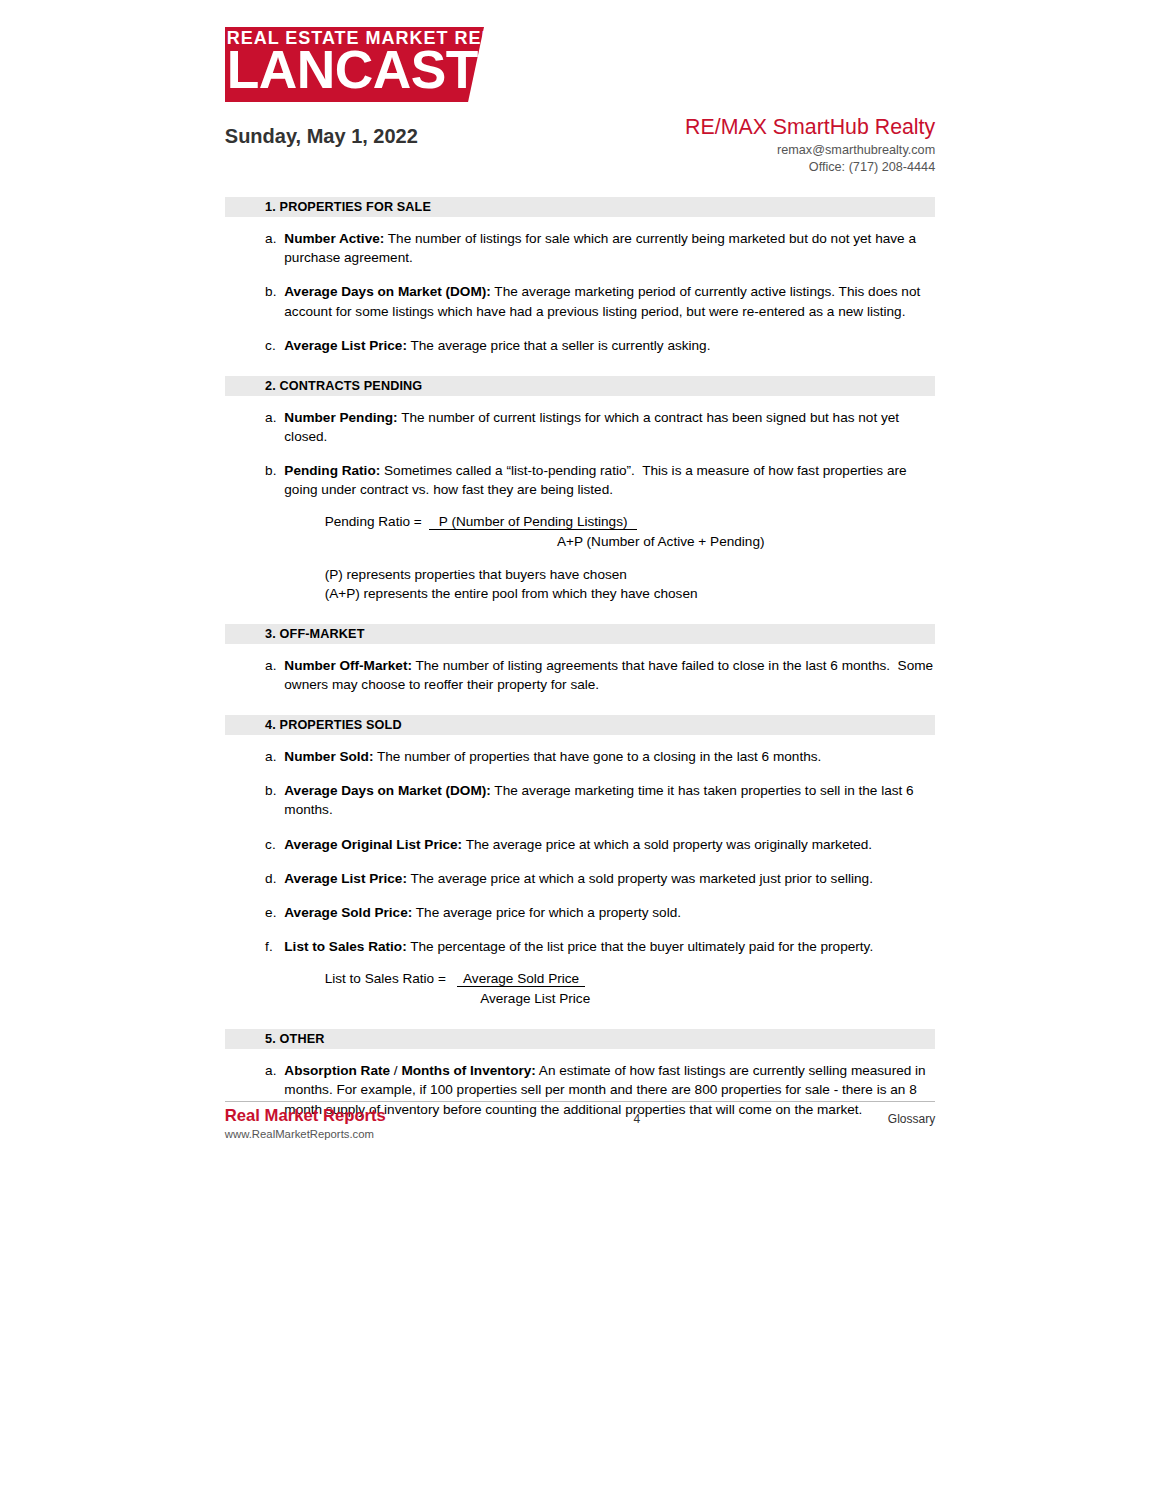REAL ESTATE MARKET REPORT
LANCASTER
Sunday, May 1, 2022
RE/MAX SmartHub Realty
remax@smarthubrealty.com
Office: (717) 208-4444
1. PROPERTIES FOR SALE
a. Number Active: The number of listings for sale which are currently being marketed but do not yet have a purchase agreement.
b. Average Days on Market (DOM): The average marketing period of currently active listings. This does not account for some listings which have had a previous listing period, but were re-entered as a new listing.
c. Average List Price: The average price that a seller is currently asking.
2. CONTRACTS PENDING
a. Number Pending: The number of current listings for which a contract has been signed but has not yet closed.
b. Pending Ratio: Sometimes called a “list-to-pending ratio”. This is a measure of how fast properties are going under contract vs. how fast they are being listed.
Pending Ratio = P (Number of Pending Listings)
A+P (Number of Active + Pending)
(P) represents properties that buyers have chosen
(A+P) represents the entire pool from which they have chosen
3. OFF-MARKET
a. Number Off-Market: The number of listing agreements that have failed to close in the last 6 months. Some owners may choose to reoffer their property for sale.
4. PROPERTIES SOLD
a. Number Sold: The number of properties that have gone to a closing in the last 6 months.
b. Average Days on Market (DOM): The average marketing time it has taken properties to sell in the last 6 months.
c. Average Original List Price: The average price at which a sold property was originally marketed.
d. Average List Price: The average price at which a sold property was marketed just prior to selling.
e. Average Sold Price: The average price for which a property sold.
f. List to Sales Ratio: The percentage of the list price that the buyer ultimately paid for the property.
List to Sales Ratio = Average Sold Price
Average List Price
5. OTHER
a. Absorption Rate / Months of Inventory: An estimate of how fast listings are currently selling measured in months. For example, if 100 properties sell per month and there are 800 properties for sale - there is an 8 month supply of inventory before counting the additional properties that will come on the market.
Real Market Reports
www.RealMarketReports.com
4
Glossary